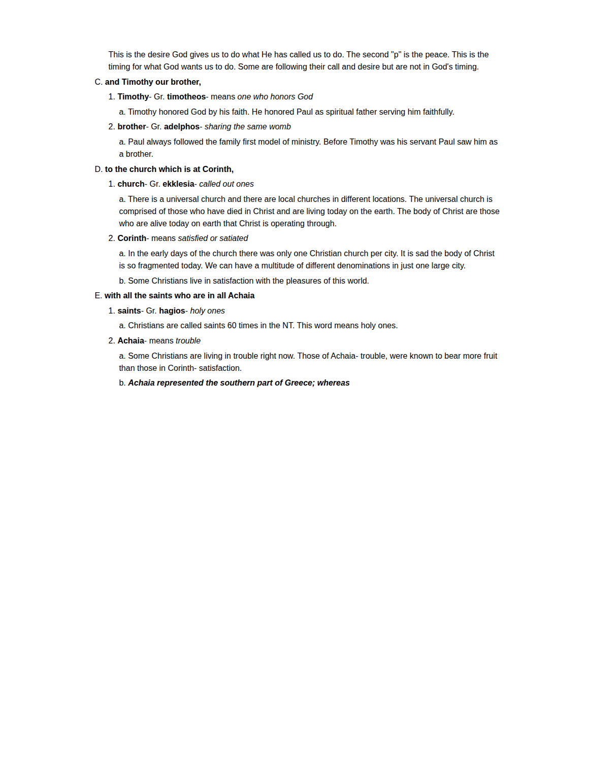This is the desire God gives us to do what He has called us to do. The second "p" is the peace. This is the timing for what God wants us to do. Some are following their call and desire but are not in God's timing.
C. and Timothy our brother,
1. Timothy- Gr. timotheos- means one who honors God
a. Timothy honored God by his faith. He honored Paul as spiritual father serving him faithfully.
2. brother- Gr. adelphos- sharing the same womb
a. Paul always followed the family first model of ministry. Before Timothy was his servant Paul saw him as a brother.
D. to the church which is at Corinth,
1. church- Gr. ekklesia- called out ones
a. There is a universal church and there are local churches in different locations. The universal church is comprised of those who have died in Christ and are living today on the earth. The body of Christ are those who are alive today on earth that Christ is operating through.
2. Corinth- means satisfied or satiated
a. In the early days of the church there was only one Christian church per city. It is sad the body of Christ is so fragmented today. We can have a multitude of different denominations in just one large city.
b. Some Christians live in satisfaction with the pleasures of this world.
E. with all the saints who are in all Achaia
1. saints- Gr. hagios- holy ones
a. Christians are called saints 60 times in the NT. This word means holy ones.
2. Achaia- means trouble
a. Some Christians are living in trouble right now. Those of Achaia- trouble, were known to bear more fruit than those in Corinth- satisfaction.
b. Achaia represented the southern part of Greece; whereas